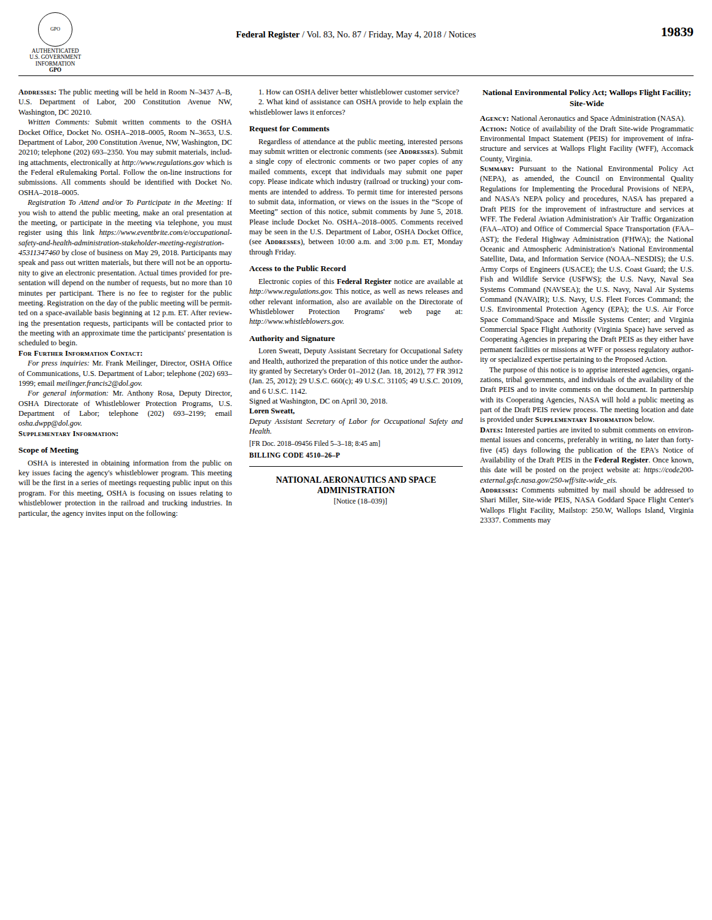GPO
AUTHENTICATED
U.S. GOVERNMENT
INFORMATION
GPO
Federal Register / Vol. 83, No. 87 / Friday, May 4, 2018 / Notices
19839
Addresses: The public meeting will be held in Room N–3437 A–B, U.S. Department of Labor, 200 Constitution Avenue NW, Washington, DC 20210.
Written Comments: Submit written comments to the OSHA Docket Office, Docket No. OSHA–2018–0005, Room N–3653, U.S. Department of Labor, 200 Constitution Avenue, NW, Washington, DC 20210; telephone (202) 693–2350. You may submit materials, including attachments, electronically at http://www.regulations.gov which is the Federal eRulemaking Portal. Follow the on-line instructions for submissions. All comments should be identified with Docket No. OSHA–2018–0005.
Registration To Attend and/or To Participate in the Meeting: If you wish to attend the public meeting, make an oral presentation at the meeting, or participate in the meeting via telephone, you must register using this link https://www.eventbrite.com/e/occupational-safety-and-health-administration-stakeholder-meeting-registration-45311347460 by close of business on May 29, 2018. Participants may speak and pass out written materials, but there will not be an opportunity to give an electronic presentation. Actual times provided for presentation will depend on the number of requests, but no more than 10 minutes per participant. There is no fee to register for the public meeting. Registration on the day of the public meeting will be permitted on a space-available basis beginning at 12 p.m. ET. After reviewing the presentation requests, participants will be contacted prior to the meeting with an approximate time the participants' presentation is scheduled to begin.
For Further Information Contact:
For press inquiries: Mr. Frank Meilinger, Director, OSHA Office of Communications, U.S. Department of Labor; telephone (202) 693–1999; email meilinger.francis2@dol.gov.
For general information: Mr. Anthony Rosa, Deputy Director, OSHA Directorate of Whistleblower Protection Programs, U.S. Department of Labor; telephone (202) 693–2199; email osha.dwpp@dol.gov.
Supplementary Information:
Scope of Meeting
OSHA is interested in obtaining information from the public on key issues facing the agency's whistleblower program. This meeting will be the first in a series of meetings requesting public input on this program. For this meeting, OSHA is focusing on issues relating to whistleblower protection in the railroad and trucking industries. In particular, the agency invites input on the following:
1. How can OSHA deliver better whistleblower customer service?
2. What kind of assistance can OSHA provide to help explain the whistleblower laws it enforces?
Request for Comments
Regardless of attendance at the public meeting, interested persons may submit written or electronic comments (see Addresses). Submit a single copy of electronic comments or two paper copies of any mailed comments, except that individuals may submit one paper copy. Please indicate which industry (railroad or trucking) your comments are intended to address. To permit time for interested persons to submit data, information, or views on the issues in the “Scope of Meeting” section of this notice, submit comments by June 5, 2018. Please include Docket No. OSHA–2018–0005. Comments received may be seen in the U.S. Department of Labor, OSHA Docket Office, (see Addresses), between 10:00 a.m. and 3:00 p.m. ET, Monday through Friday.
Access to the Public Record
Electronic copies of this Federal Register notice are available at http://www.regulations.gov. This notice, as well as news releases and other relevant information, also are available on the Directorate of Whistleblower Protection Programs' web page at: http://www.whistleblowers.gov.
Authority and Signature
Loren Sweatt, Deputy Assistant Secretary for Occupational Safety and Health, authorized the preparation of this notice under the authority granted by Secretary's Order 01–2012 (Jan. 18, 2012), 77 FR 3912 (Jan. 25, 2012); 29 U.S.C. 660(c); 49 U.S.C. 31105; 49 U.S.C. 20109, and 6 U.S.C. 1142.
Signed at Washington, DC on April 30, 2018.
Loren Sweatt,
Deputy Assistant Secretary of Labor for Occupational Safety and Health.
[FR Doc. 2018–09456 Filed 5–3–18; 8:45 am]
BILLING CODE 4510–26–P
NATIONAL AERONAUTICS AND SPACE ADMINISTRATION
[Notice (18–039)]
National Environmental Policy Act; Wallops Flight Facility; Site-Wide
Agency: National Aeronautics and Space Administration (NASA).
Action: Notice of availability of the Draft Site-wide Programmatic Environmental Impact Statement (PEIS) for improvement of infrastructure and services at Wallops Flight Facility (WFF), Accomack County, Virginia.
Summary: Pursuant to the National Environmental Policy Act (NEPA), as amended, the Council on Environmental Quality Regulations for Implementing the Procedural Provisions of NEPA, and NASA's NEPA policy and procedures, NASA has prepared a Draft PEIS for the improvement of infrastructure and services at WFF. The Federal Aviation Administration's Air Traffic Organization (FAA–ATO) and Office of Commercial Space Transportation (FAA–AST); the Federal Highway Administration (FHWA); the National Oceanic and Atmospheric Administration's National Environmental Satellite, Data, and Information Service (NOAA–NESDIS); the U.S. Army Corps of Engineers (USACE); the U.S. Coast Guard; the U.S. Fish and Wildlife Service (USFWS); the U.S. Navy, Naval Sea Systems Command (NAVSEA); the U.S. Navy, Naval Air Systems Command (NAVAIR); U.S. Navy, U.S. Fleet Forces Command; the U.S. Environmental Protection Agency (EPA); the U.S. Air Force Space Command/Space and Missile Systems Center; and Virginia Commercial Space Flight Authority (Virginia Space) have served as Cooperating Agencies in preparing the Draft PEIS as they either have permanent facilities or missions at WFF or possess regulatory authority or specialized expertise pertaining to the Proposed Action.
The purpose of this notice is to apprise interested agencies, organizations, tribal governments, and individuals of the availability of the Draft PEIS and to invite comments on the document. In partnership with its Cooperating Agencies, NASA will hold a public meeting as part of the Draft PEIS review process. The meeting location and date is provided under Supplementary Information below.
Dates: Interested parties are invited to submit comments on environmental issues and concerns, preferably in writing, no later than forty-five (45) days following the publication of the EPA's Notice of Availability of the Draft PEIS in the Federal Register. Once known, this date will be posted on the project website at: https://code200-external.gsfc.nasa.gov/250-wff/site-wide_eis.
Addresses: Comments submitted by mail should be addressed to Shari Miller, Site-wide PEIS, NASA Goddard Space Flight Center's Wallops Flight Facility, Mailstop: 250.W, Wallops Island, Virginia 23337. Comments may